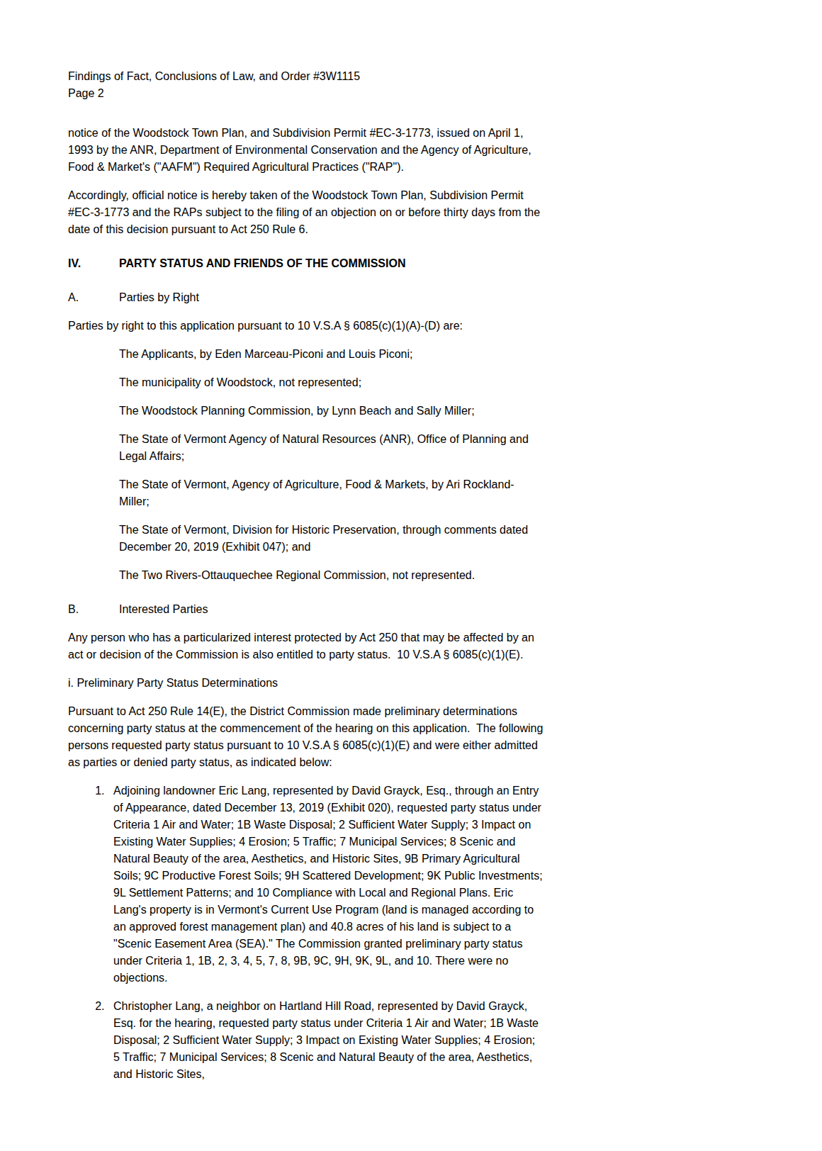Findings of Fact, Conclusions of Law, and Order #3W1115
Page 2
notice of the Woodstock Town Plan, and Subdivision Permit #EC-3-1773, issued on April 1, 1993 by the ANR, Department of Environmental Conservation and the Agency of Agriculture, Food & Market's ("AAFM") Required Agricultural Practices ("RAP").
Accordingly, official notice is hereby taken of the Woodstock Town Plan, Subdivision Permit #EC-3-1773 and the RAPs subject to the filing of an objection on or before thirty days from the date of this decision pursuant to Act 250 Rule 6.
IV. PARTY STATUS AND FRIENDS OF THE COMMISSION
A. Parties by Right
Parties by right to this application pursuant to 10 V.S.A § 6085(c)(1)(A)-(D) are:
The Applicants, by Eden Marceau-Piconi and Louis Piconi;
The municipality of Woodstock, not represented;
The Woodstock Planning Commission, by Lynn Beach and Sally Miller;
The State of Vermont Agency of Natural Resources (ANR), Office of Planning and Legal Affairs;
The State of Vermont, Agency of Agriculture, Food & Markets, by Ari Rockland-Miller;
The State of Vermont, Division for Historic Preservation, through comments dated December 20, 2019 (Exhibit 047); and
The Two Rivers-Ottauquechee Regional Commission, not represented.
B. Interested Parties
Any person who has a particularized interest protected by Act 250 that may be affected by an act or decision of the Commission is also entitled to party status. 10 V.S.A § 6085(c)(1)(E).
i. Preliminary Party Status Determinations
Pursuant to Act 250 Rule 14(E), the District Commission made preliminary determinations concerning party status at the commencement of the hearing on this application. The following persons requested party status pursuant to 10 V.S.A § 6085(c)(1)(E) and were either admitted as parties or denied party status, as indicated below:
Adjoining landowner Eric Lang, represented by David Grayck, Esq., through an Entry of Appearance, dated December 13, 2019 (Exhibit 020), requested party status under Criteria 1 Air and Water; 1B Waste Disposal; 2 Sufficient Water Supply; 3 Impact on Existing Water Supplies; 4 Erosion; 5 Traffic; 7 Municipal Services; 8 Scenic and Natural Beauty of the area, Aesthetics, and Historic Sites, 9B Primary Agricultural Soils; 9C Productive Forest Soils; 9H Scattered Development; 9K Public Investments; 9L Settlement Patterns; and 10 Compliance with Local and Regional Plans. Eric Lang's property is in Vermont's Current Use Program (land is managed according to an approved forest management plan) and 40.8 acres of his land is subject to a "Scenic Easement Area (SEA)." The Commission granted preliminary party status under Criteria 1, 1B, 2, 3, 4, 5, 7, 8, 9B, 9C, 9H, 9K, 9L, and 10. There were no objections.
Christopher Lang, a neighbor on Hartland Hill Road, represented by David Grayck, Esq. for the hearing, requested party status under Criteria 1 Air and Water; 1B Waste Disposal; 2 Sufficient Water Supply; 3 Impact on Existing Water Supplies; 4 Erosion; 5 Traffic; 7 Municipal Services; 8 Scenic and Natural Beauty of the area, Aesthetics, and Historic Sites,